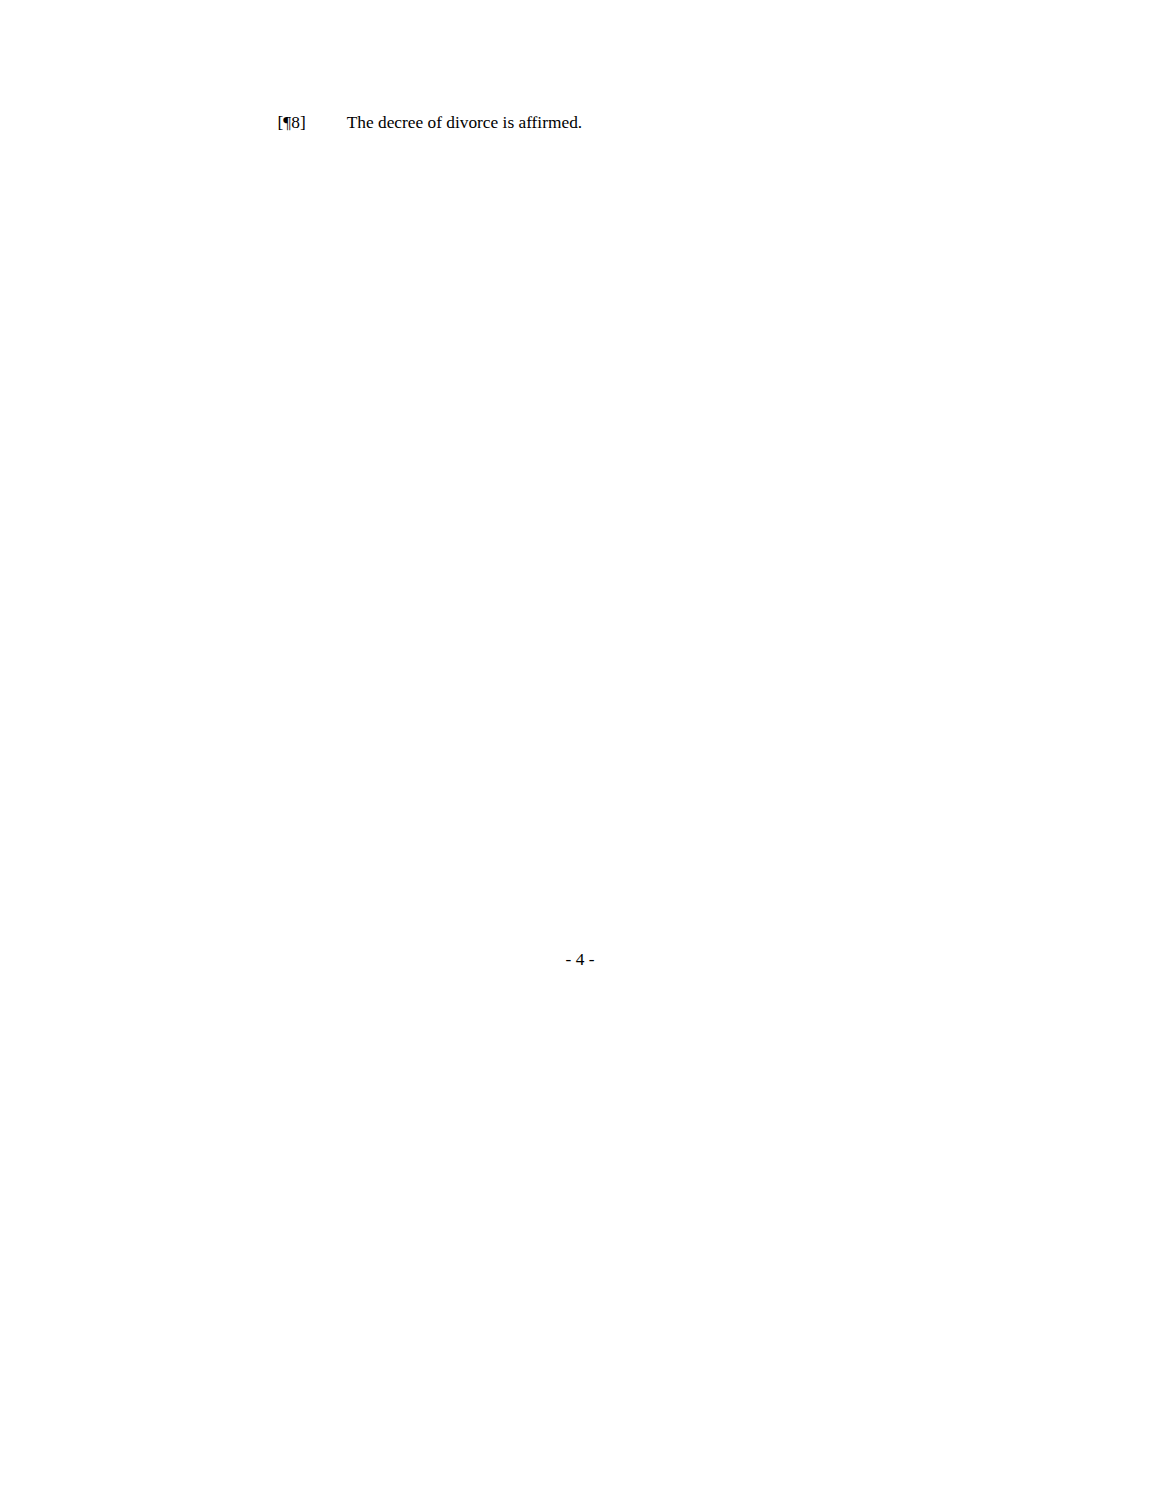[¶8] The decree of divorce is affirmed.
- 4 -